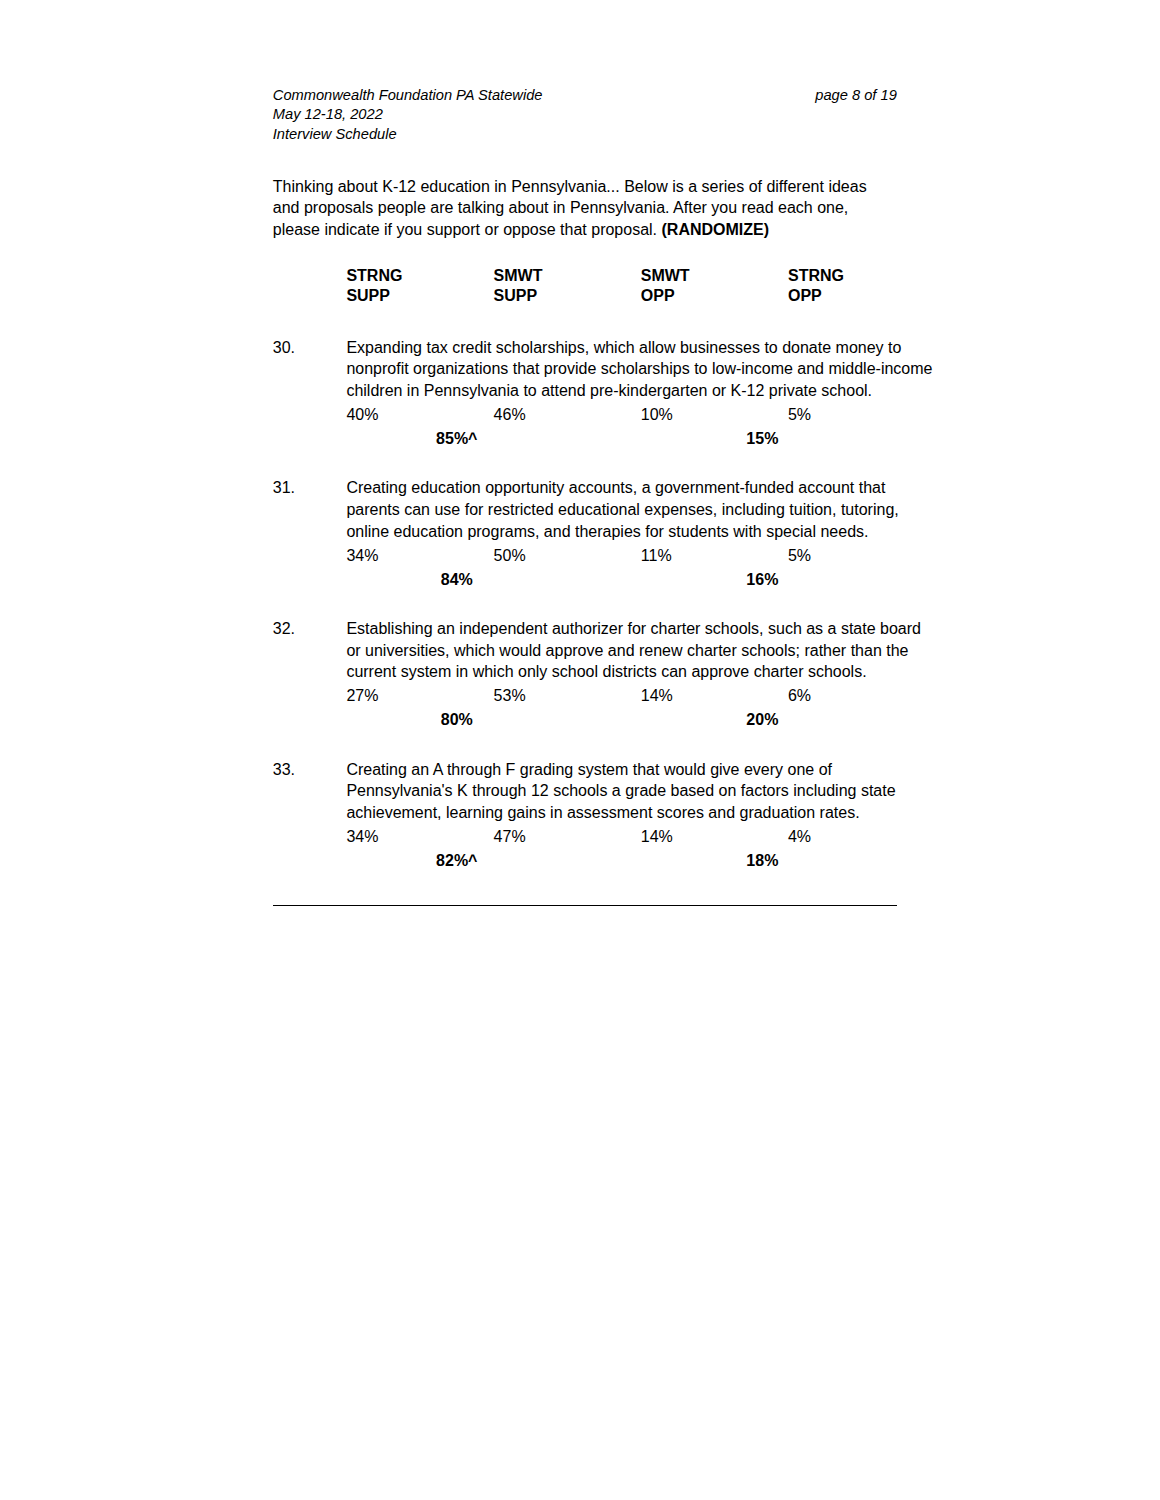Commonwealth Foundation PA Statewide
May 12-18, 2022
Interview Schedule
page 8 of 19
Thinking about K-12 education in Pennsylvania... Below is a series of different ideas and proposals people are talking about in Pennsylvania. After you read each one, please indicate if you support or oppose that proposal. (RANDOMIZE)
STRNG SUPP
SMWT SUPP
SMWT OPP
STRNG OPP
30.
Expanding tax credit scholarships, which allow businesses to donate money to nonprofit organizations that provide scholarships to low-income and middle-income children in Pennsylvania to attend pre-kindergarten or K-12 private school.
40%
46%
10%
5%
85%^
15%
31.
Creating education opportunity accounts, a government-funded account that parents can use for restricted educational expenses, including tuition, tutoring, online education programs, and therapies for students with special needs.
34%
50%
11%
5%
84%
16%
32.
Establishing an independent authorizer for charter schools, such as a state board or universities, which would approve and renew charter schools; rather than the current system in which only school districts can approve charter schools.
27%
53%
14%
6%
80%
20%
33.
Creating an A through F grading system that would give every one of Pennsylvania's K through 12 schools a grade based on factors including state achievement, learning gains in assessment scores and graduation rates.
34%
47%
14%
4%
82%^
18%